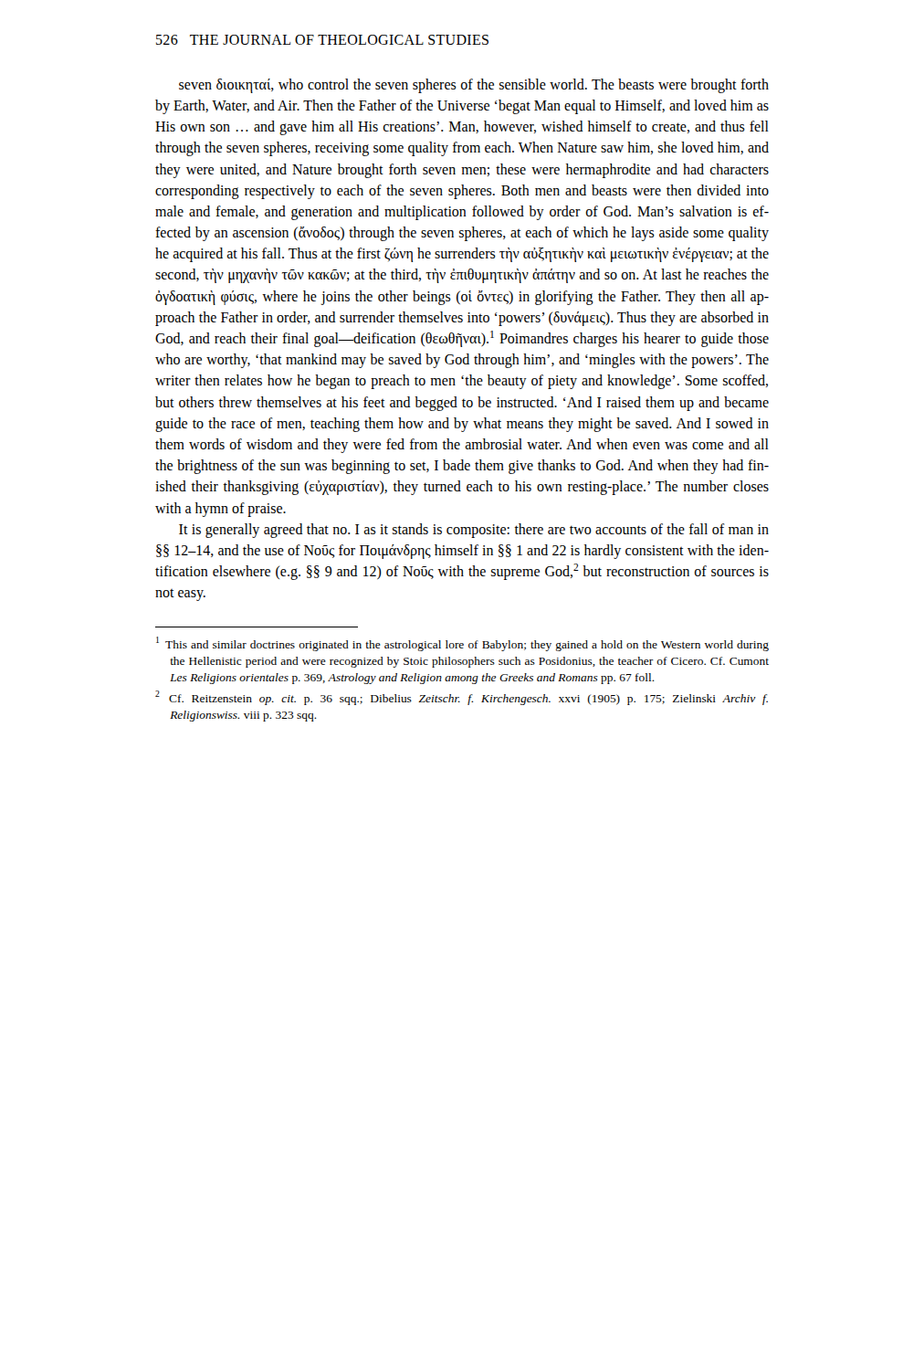526 THE JOURNAL OF THEOLOGICAL STUDIES
seven διοικηταί, who control the seven spheres of the sensible world. The beasts were brought forth by Earth, Water, and Air. Then the Father of the Universe ‘begat Man equal to Himself, and loved him as His own son … and gave him all His creations’. Man, however, wished himself to create, and thus fell through the seven spheres, receiving some quality from each. When Nature saw him, she loved him, and they were united, and Nature brought forth seven men; these were hermaphrodite and had characters corresponding respectively to each of the seven spheres. Both men and beasts were then divided into male and female, and generation and multiplication followed by order of God. Man’s salvation is effected by an ascension (ἄνοδος) through the seven spheres, at each of which he lays aside some quality he acquired at his fall. Thus at the first ζώνη he surrenders τὴν αὐξητικὴν καὶ μειωτικὴν ἐνέργειαν; at the second, τὴν μηχανὴν τῶν κακῶν; at the third, τὴν ἐπιθυμητικὴν ἀπάτην and so on. At last he reaches the ὀγδοατικὴ φύσις, where he joins the other beings (οἱ ὄντες) in glorifying the Father. They then all approach the Father in order, and surrender themselves into ‘powers’ (δυνάμεις). Thus they are absorbed in God, and reach their final goal—deification (θεωθῆναι).1 Poimandres charges his hearer to guide those who are worthy, ‘that mankind may be saved by God through him’, and ‘mingles with the powers’. The writer then relates how he began to preach to men ‘the beauty of piety and knowledge’. Some scoffed, but others threw themselves at his feet and begged to be instructed. ‘And I raised them up and became guide to the race of men, teaching them how and by what means they might be saved. And I sowed in them words of wisdom and they were fed from the ambrosial water. And when even was come and all the brightness of the sun was beginning to set, I bade them give thanks to God. And when they had finished their thanksgiving (εὐχαριστίαν), they turned each to his own resting-place.’ The number closes with a hymn of praise.
It is generally agreed that no. I as it stands is composite: there are two accounts of the fall of man in §§ 12–14, and the use of Νοῦς for Ποιμάνδρης himself in §§ 1 and 22 is hardly consistent with the identification elsewhere (e.g. §§ 9 and 12) of Νοῦς with the supreme God,2 but reconstruction of sources is not easy.
1 This and similar doctrines originated in the astrological lore of Babylon; they gained a hold on the Western world during the Hellenistic period and were recognized by Stoic philosophers such as Posidonius, the teacher of Cicero. Cf. Cumont Les Religions orientales p. 369, Astrology and Religion among the Greeks and Romans pp. 67 foll.
2 Cf. Reitzenstein op. cit. p. 36 sqq.; Dibelius Zeitschr. f. Kirchengesch. xxvi (1905) p. 175; Zielinski Archiv f. Religionswiss. viii p. 323 sqq.